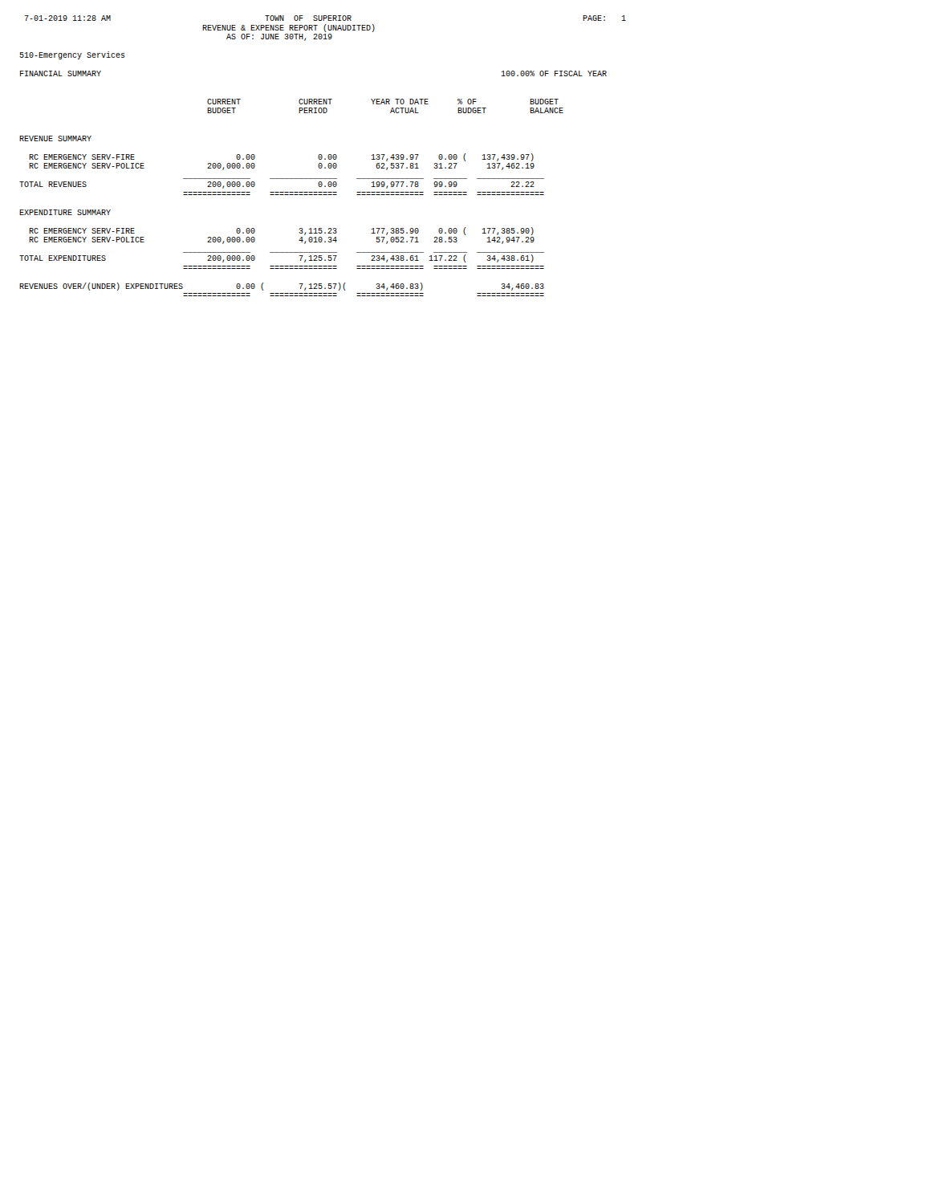7-01-2019 11:28 AM                                TOWN  OF  SUPERIOR                                                PAGE:   1
                                      REVENUE & EXPENSE REPORT (UNAUDITED)
                                           AS OF: JUNE 30TH, 2019

510-Emergency Services

FINANCIAL SUMMARY                                                                                   100.00% OF FISCAL YEAR


                                       CURRENT            CURRENT        YEAR TO DATE      % OF           BUDGET
                                       BUDGET             PERIOD             ACTUAL        BUDGET         BALANCE


REVENUE SUMMARY

  RC EMERGENCY SERV-FIRE                     0.00             0.00       137,439.97    0.00 (   137,439.97)
  RC EMERGENCY SERV-POLICE             200,000.00             0.00        62,537.81   31.27      137,462.19
                                  ______________    ______________    ______________  _______  ______________
TOTAL REVENUES                         200,000.00             0.00       199,977.78   99.99           22.22
                                  ==============    ==============    ==============  =======  ==============

EXPENDITURE SUMMARY

  RC EMERGENCY SERV-FIRE                     0.00         3,115.23       177,385.90    0.00 (   177,385.90)
  RC EMERGENCY SERV-POLICE             200,000.00         4,010.34        57,052.71   28.53      142,947.29
                                  ______________    ______________    ______________  _______  ______________
TOTAL EXPENDITURES                     200,000.00         7,125.57       234,438.61  117.22 (    34,438.61)
                                  ==============    ==============    ==============  =======  ==============

REVENUES OVER/(UNDER) EXPENDITURES           0.00 (       7,125.57)(      34,460.83)                34,460.83
                                  ==============    ==============    ==============           ==============